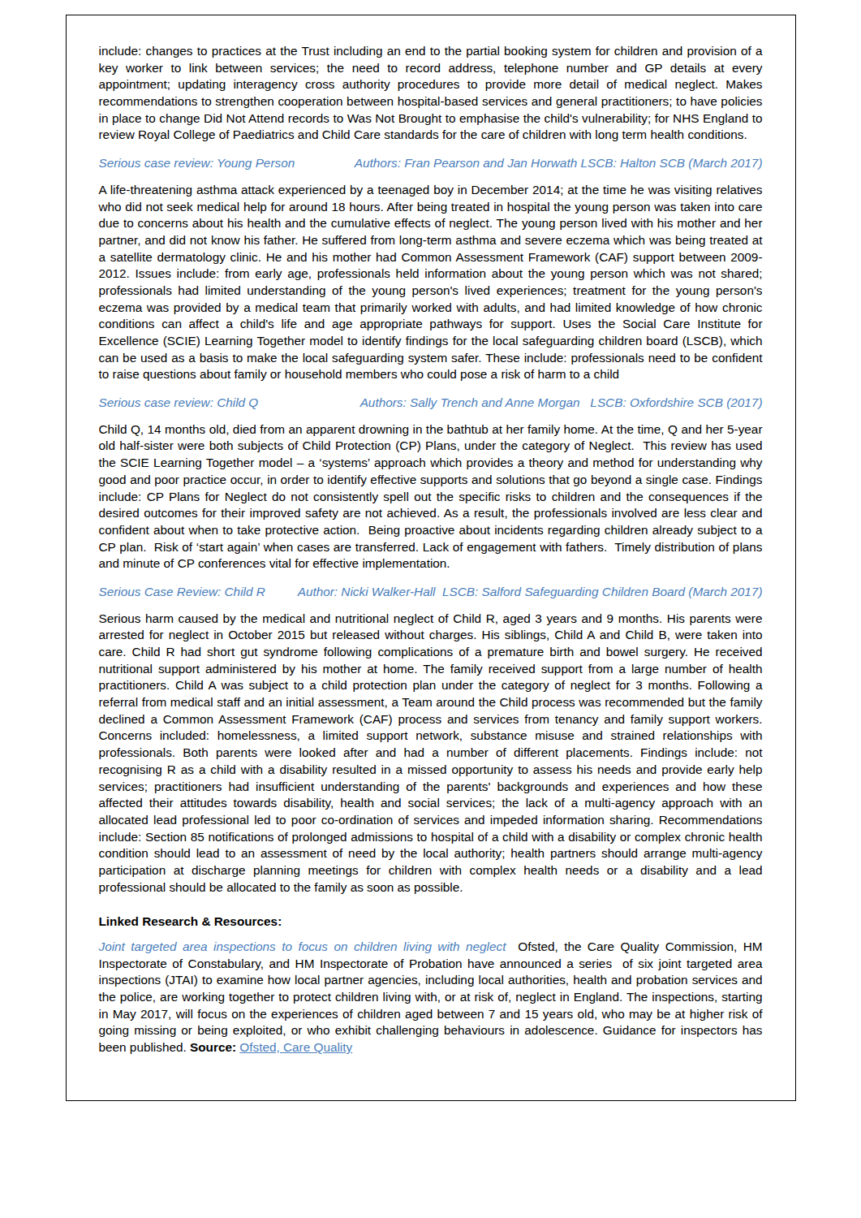include: changes to practices at the Trust including an end to the partial booking system for children and provision of a key worker to link between services; the need to record address, telephone number and GP details at every appointment; updating interagency cross authority procedures to provide more detail of medical neglect. Makes recommendations to strengthen cooperation between hospital-based services and general practitioners; to have policies in place to change Did Not Attend records to Was Not Brought to emphasise the child's vulnerability; for NHS England to review Royal College of Paediatrics and Child Care standards for the care of children with long term health conditions.
Serious case review: Young Person Authors: Fran Pearson and Jan Horwath LSCB: Halton SCB (March 2017)
A life-threatening asthma attack experienced by a teenaged boy in December 2014; at the time he was visiting relatives who did not seek medical help for around 18 hours. After being treated in hospital the young person was taken into care due to concerns about his health and the cumulative effects of neglect. The young person lived with his mother and her partner, and did not know his father. He suffered from long-term asthma and severe eczema which was being treated at a satellite dermatology clinic. He and his mother had Common Assessment Framework (CAF) support between 2009-2012. Issues include: from early age, professionals held information about the young person which was not shared; professionals had limited understanding of the young person's lived experiences; treatment for the young person's eczema was provided by a medical team that primarily worked with adults, and had limited knowledge of how chronic conditions can affect a child's life and age appropriate pathways for support. Uses the Social Care Institute for Excellence (SCIE) Learning Together model to identify findings for the local safeguarding children board (LSCB), which can be used as a basis to make the local safeguarding system safer. These include: professionals need to be confident to raise questions about family or household members who could pose a risk of harm to a child
Serious case review: Child Q Authors: Sally Trench and Anne Morgan LSCB: Oxfordshire SCB (2017)
Child Q, 14 months old, died from an apparent drowning in the bathtub at her family home. At the time, Q and her 5-year old half-sister were both subjects of Child Protection (CP) Plans, under the category of Neglect. This review has used the SCIE Learning Together model – a ‘systems’ approach which provides a theory and method for understanding why good and poor practice occur, in order to identify effective supports and solutions that go beyond a single case. Findings include: CP Plans for Neglect do not consistently spell out the specific risks to children and the consequences if the desired outcomes for their improved safety are not achieved. As a result, the professionals involved are less clear and confident about when to take protective action. Being proactive about incidents regarding children already subject to a CP plan. Risk of ‘start again’ when cases are transferred. Lack of engagement with fathers. Timely distribution of plans and minute of CP conferences vital for effective implementation.
Serious Case Review: Child R Author: Nicki Walker-Hall LSCB: Salford Safeguarding Children Board (March 2017)
Serious harm caused by the medical and nutritional neglect of Child R, aged 3 years and 9 months. His parents were arrested for neglect in October 2015 but released without charges. His siblings, Child A and Child B, were taken into care. Child R had short gut syndrome following complications of a premature birth and bowel surgery. He received nutritional support administered by his mother at home. The family received support from a large number of health practitioners. Child A was subject to a child protection plan under the category of neglect for 3 months. Following a referral from medical staff and an initial assessment, a Team around the Child process was recommended but the family declined a Common Assessment Framework (CAF) process and services from tenancy and family support workers. Concerns included: homelessness, a limited support network, substance misuse and strained relationships with professionals. Both parents were looked after and had a number of different placements. Findings include: not recognising R as a child with a disability resulted in a missed opportunity to assess his needs and provide early help services; practitioners had insufficient understanding of the parents' backgrounds and experiences and how these affected their attitudes towards disability, health and social services; the lack of a multi-agency approach with an allocated lead professional led to poor co-ordination of services and impeded information sharing. Recommendations include: Section 85 notifications of prolonged admissions to hospital of a child with a disability or complex chronic health condition should lead to an assessment of need by the local authority; health partners should arrange multi-agency participation at discharge planning meetings for children with complex health needs or a disability and a lead professional should be allocated to the family as soon as possible.
Linked Research & Resources:
Joint targeted area inspections to focus on children living with neglect Ofsted, the Care Quality Commission, HM Inspectorate of Constabulary, and HM Inspectorate of Probation have announced a series of six joint targeted area inspections (JTAI) to examine how local partner agencies, including local authorities, health and probation services and the police, are working together to protect children living with, or at risk of, neglect in England. The inspections, starting in May 2017, will focus on the experiences of children aged between 7 and 15 years old, who may be at higher risk of going missing or being exploited, or who exhibit challenging behaviours in adolescence. Guidance for inspectors has been published. Source: Ofsted, Care Quality